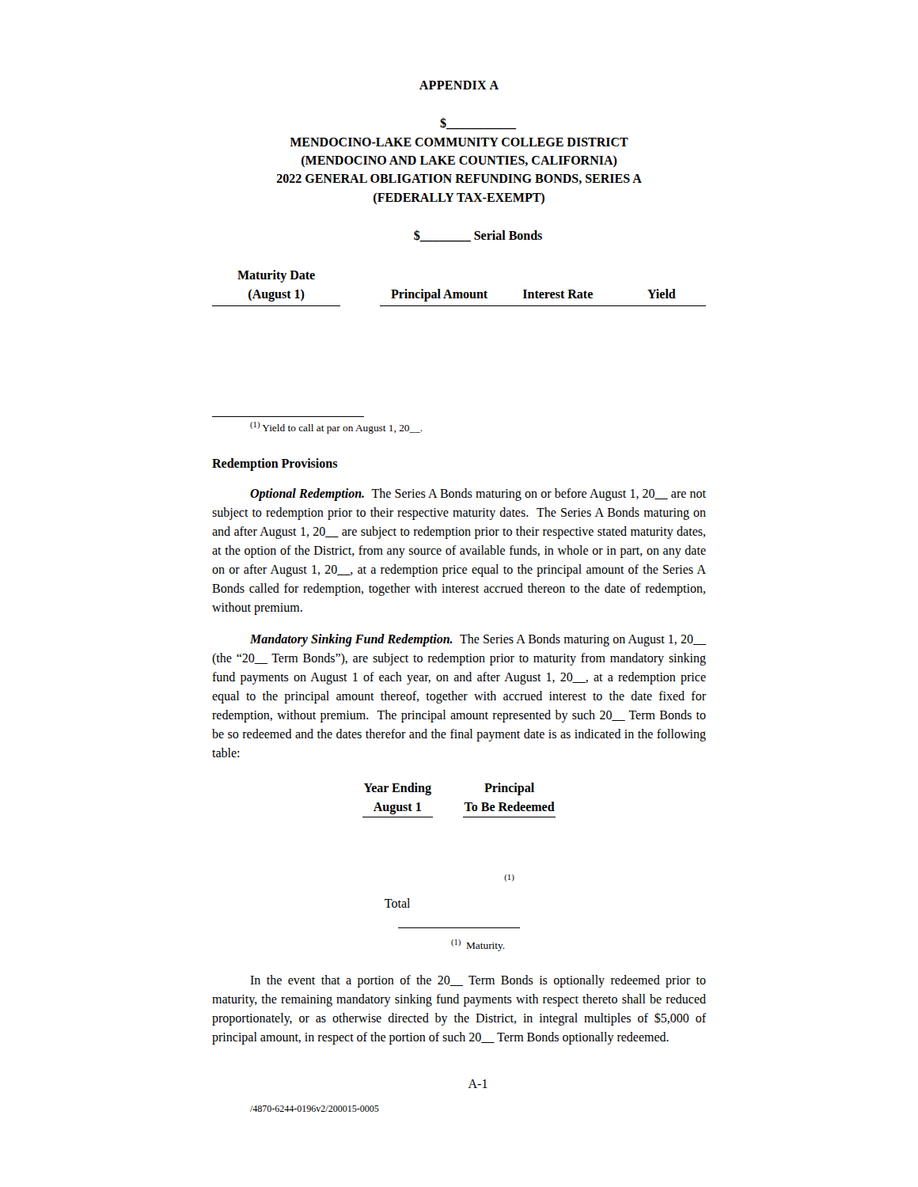APPENDIX A
$___________
MENDOCINO-LAKE COMMUNITY COLLEGE DISTRICT
(MENDOCINO AND LAKE COUNTIES, CALIFORNIA)
2022 GENERAL OBLIGATION REFUNDING BONDS, SERIES A
(FEDERALLY TAX-EXEMPT)
$________ Serial Bonds
| Maturity Date | | | | |
| --- | --- | --- | --- | --- |
| (August 1) | | Principal Amount | Interest Rate | Yield |
(1) Yield to call at par on August 1, 20__.
Redemption Provisions
Optional Redemption. The Series A Bonds maturing on or before August 1, 20__ are not subject to redemption prior to their respective maturity dates. The Series A Bonds maturing on and after August 1, 20__ are subject to redemption prior to their respective stated maturity dates, at the option of the District, from any source of available funds, in whole or in part, on any date on or after August 1, 20__, at a redemption price equal to the principal amount of the Series A Bonds called for redemption, together with interest accrued thereon to the date of redemption, without premium.
Mandatory Sinking Fund Redemption. The Series A Bonds maturing on August 1, 20__ (the “20__ Term Bonds”), are subject to redemption prior to maturity from mandatory sinking fund payments on August 1 of each year, on and after August 1, 20__, at a redemption price equal to the principal amount thereof, together with accrued interest to the date fixed for redemption, without premium. The principal amount represented by such 20__ Term Bonds to be so redeemed and the dates therefor and the final payment date is as indicated in the following table:
| Year Ending August 1 | Principal To Be Redeemed |
| --- | --- |
| | (1) |
| Total | |
(1) Maturity.
In the event that a portion of the 20__ Term Bonds is optionally redeemed prior to maturity, the remaining mandatory sinking fund payments with respect thereto shall be reduced proportionately, or as otherwise directed by the District, in integral multiples of $5,000 of principal amount, in respect of the portion of such 20__ Term Bonds optionally redeemed.
A-1
/4870-6244-0196v2/200015-0005